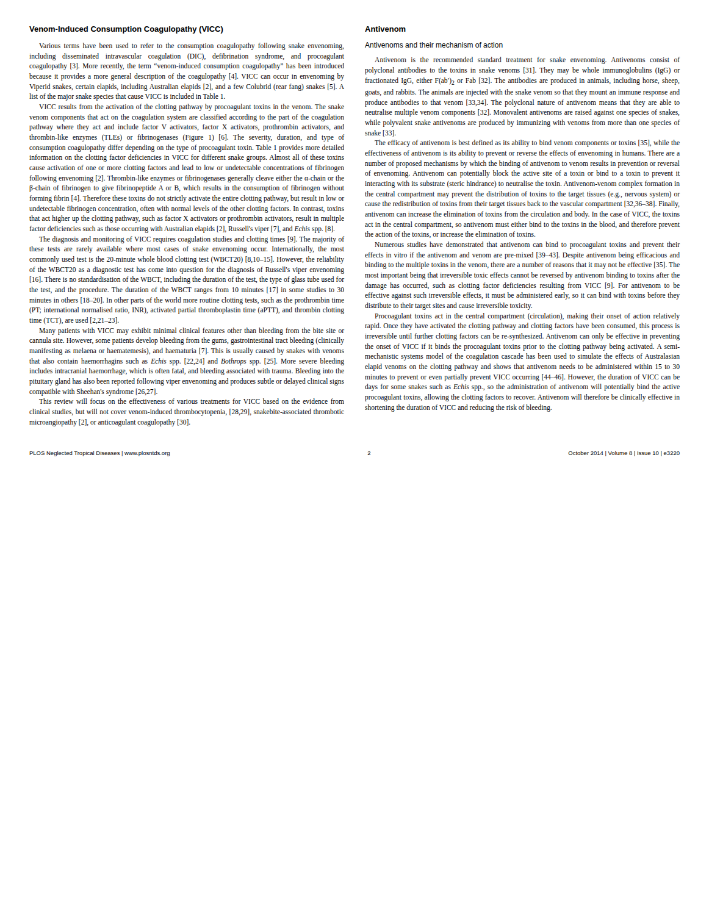Venom-Induced Consumption Coagulopathy (VICC)
Various terms have been used to refer to the consumption coagulopathy following snake envenoming, including disseminated intravascular coagulation (DIC), defibrination syndrome, and procoagulant coagulopathy [3]. More recently, the term “venom-induced consumption coagulopathy” has been introduced because it provides a more general description of the coagulopathy [4]. VICC can occur in envenoming by Viperid snakes, certain elapids, including Australian elapids [2], and a few Colubrid (rear fang) snakes [5]. A list of the major snake species that cause VICC is included in Table 1.
VICC results from the activation of the clotting pathway by procoagulant toxins in the venom. The snake venom components that act on the coagulation system are classified according to the part of the coagulation pathway where they act and include factor V activators, factor X activators, prothrombin activators, and thrombin-like enzymes (TLEs) or fibrinogenases (Figure 1) [6]. The severity, duration, and type of consumption coagulopathy differ depending on the type of procoagulant toxin. Table 1 provides more detailed information on the clotting factor deficiencies in VICC for different snake groups. Almost all of these toxins cause activation of one or more clotting factors and lead to low or undetectable concentrations of fibrinogen following envenoming [2]. Thrombin-like enzymes or fibrinogenases generally cleave either the α-chain or the β-chain of fibrinogen to give fibrinopeptide A or B, which results in the consumption of fibrinogen without forming fibrin [4]. Therefore these toxins do not strictly activate the entire clotting pathway, but result in low or undetectable fibrinogen concentration, often with normal levels of the other clotting factors. In contrast, toxins that act higher up the clotting pathway, such as factor X activators or prothrombin activators, result in multiple factor deficiencies such as those occurring with Australian elapids [2], Russell's viper [7], and Echis spp. [8].
The diagnosis and monitoring of VICC requires coagulation studies and clotting times [9]. The majority of these tests are rarely available where most cases of snake envenoming occur. Internationally, the most commonly used test is the 20-minute whole blood clotting test (WBCT20) [8,10–15]. However, the reliability of the WBCT20 as a diagnostic test has come into question for the diagnosis of Russell's viper envenoming [16]. There is no standardisation of the WBCT, including the duration of the test, the type of glass tube used for the test, and the procedure. The duration of the WBCT ranges from 10 minutes [17] in some studies to 30 minutes in others [18–20]. In other parts of the world more routine clotting tests, such as the prothrombin time (PT; international normalised ratio, INR), activated partial thromboplastin time (aPTT), and thrombin clotting time (TCT), are used [2,21–23].
Many patients with VICC may exhibit minimal clinical features other than bleeding from the bite site or cannula site. However, some patients develop bleeding from the gums, gastrointestinal tract bleeding (clinically manifesting as melaena or haematemesis), and haematuria [7]. This is usually caused by snakes with venoms that also contain haemorrhagins such as Echis spp. [22,24] and Bothrops spp. [25]. More severe bleeding includes intracranial haemorrhage, which is often fatal, and bleeding associated with trauma. Bleeding into the pituitary gland has also been reported following viper envenoming and produces subtle or delayed clinical signs compatible with Sheehan's syndrome [26,27].
This review will focus on the effectiveness of various treatments for VICC based on the evidence from clinical studies, but will not cover venom-induced thrombocytopenia, [28,29], snakebite-associated thrombotic microangiopathy [2], or anticoagulant coagulopathy [30].
Antivenom
Antivenoms and their mechanism of action
Antivenom is the recommended standard treatment for snake envenoming. Antivenoms consist of polyclonal antibodies to the toxins in snake venoms [31]. They may be whole immunoglobulins (IgG) or fractionated IgG, either F(ab′)2 or Fab [32]. The antibodies are produced in animals, including horse, sheep, goats, and rabbits. The animals are injected with the snake venom so that they mount an immune response and produce antibodies to that venom [33,34]. The polyclonal nature of antivenom means that they are able to neutralise multiple venom components [32]. Monovalent antivenoms are raised against one species of snakes, while polyvalent snake antivenoms are produced by immunizing with venoms from more than one species of snake [33].
The efficacy of antivenom is best defined as its ability to bind venom components or toxins [35], while the effectiveness of antivenom is its ability to prevent or reverse the effects of envenoming in humans. There are a number of proposed mechanisms by which the binding of antivenom to venom results in prevention or reversal of envenoming. Antivenom can potentially block the active site of a toxin or bind to a toxin to prevent it interacting with its substrate (steric hindrance) to neutralise the toxin. Antivenom-venom complex formation in the central compartment may prevent the distribution of toxins to the target tissues (e.g., nervous system) or cause the redistribution of toxins from their target tissues back to the vascular compartment [32,36–38]. Finally, antivenom can increase the elimination of toxins from the circulation and body. In the case of VICC, the toxins act in the central compartment, so antivenom must either bind to the toxins in the blood, and therefore prevent the action of the toxins, or increase the elimination of toxins.
Numerous studies have demonstrated that antivenom can bind to procoagulant toxins and prevent their effects in vitro if the antivenom and venom are pre-mixed [39–43]. Despite antivenom being efficacious and binding to the multiple toxins in the venom, there are a number of reasons that it may not be effective [35]. The most important being that irreversible toxic effects cannot be reversed by antivenom binding to toxins after the damage has occurred, such as clotting factor deficiencies resulting from VICC [9]. For antivenom to be effective against such irreversible effects, it must be administered early, so it can bind with toxins before they distribute to their target sites and cause irreversible toxicity.
Procoagulant toxins act in the central compartment (circulation), making their onset of action relatively rapid. Once they have activated the clotting pathway and clotting factors have been consumed, this process is irreversible until further clotting factors can be re-synthesized. Antivenom can only be effective in preventing the onset of VICC if it binds the procoagulant toxins prior to the clotting pathway being activated. A semi-mechanistic systems model of the coagulation cascade has been used to simulate the effects of Australasian elapid venoms on the clotting pathway and shows that antivenom needs to be administered within 15 to 30 minutes to prevent or even partially prevent VICC occurring [44–46]. However, the duration of VICC can be days for some snakes such as Echis spp., so the administration of antivenom will potentially bind the active procoagulant toxins, allowing the clotting factors to recover. Antivenom will therefore be clinically effective in shortening the duration of VICC and reducing the risk of bleeding.
PLOS Neglected Tropical Diseases | www.plosntds.org
2
October 2014 | Volume 8 | Issue 10 | e3220